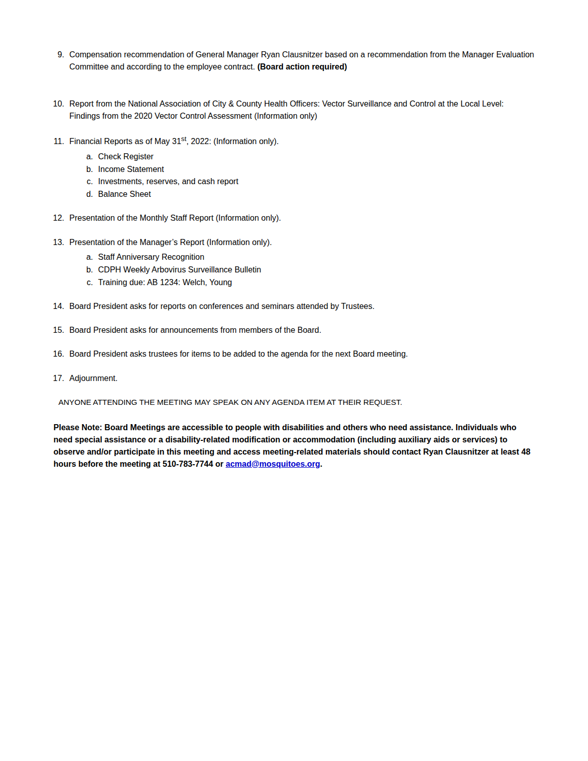Compensation recommendation of General Manager Ryan Clausnitzer based on a recommendation from the Manager Evaluation Committee and according to the employee contract. (Board action required)
Report from the National Association of City & County Health Officers: Vector Surveillance and Control at the Local Level: Findings from the 2020 Vector Control Assessment (Information only)
Financial Reports as of May 31st, 2022: (Information only).
Check Register
Income Statement
Investments, reserves, and cash report
Balance Sheet
Presentation of the Monthly Staff Report (Information only).
Presentation of the Manager’s Report (Information only).
Staff Anniversary Recognition
CDPH Weekly Arbovirus Surveillance Bulletin
Training due: AB 1234: Welch, Young
Board President asks for reports on conferences and seminars attended by Trustees.
Board President asks for announcements from members of the Board.
Board President asks trustees for items to be added to the agenda for the next Board meeting.
Adjournment.
ANYONE ATTENDING THE MEETING MAY SPEAK ON ANY AGENDA ITEM AT THEIR REQUEST.
Please Note: Board Meetings are accessible to people with disabilities and others who need assistance. Individuals who need special assistance or a disability-related modification or accommodation (including auxiliary aids or services) to observe and/or participate in this meeting and access meeting-related materials should contact Ryan Clausnitzer at least 48 hours before the meeting at 510-783-7744 or acmad@mosquitoes.org.